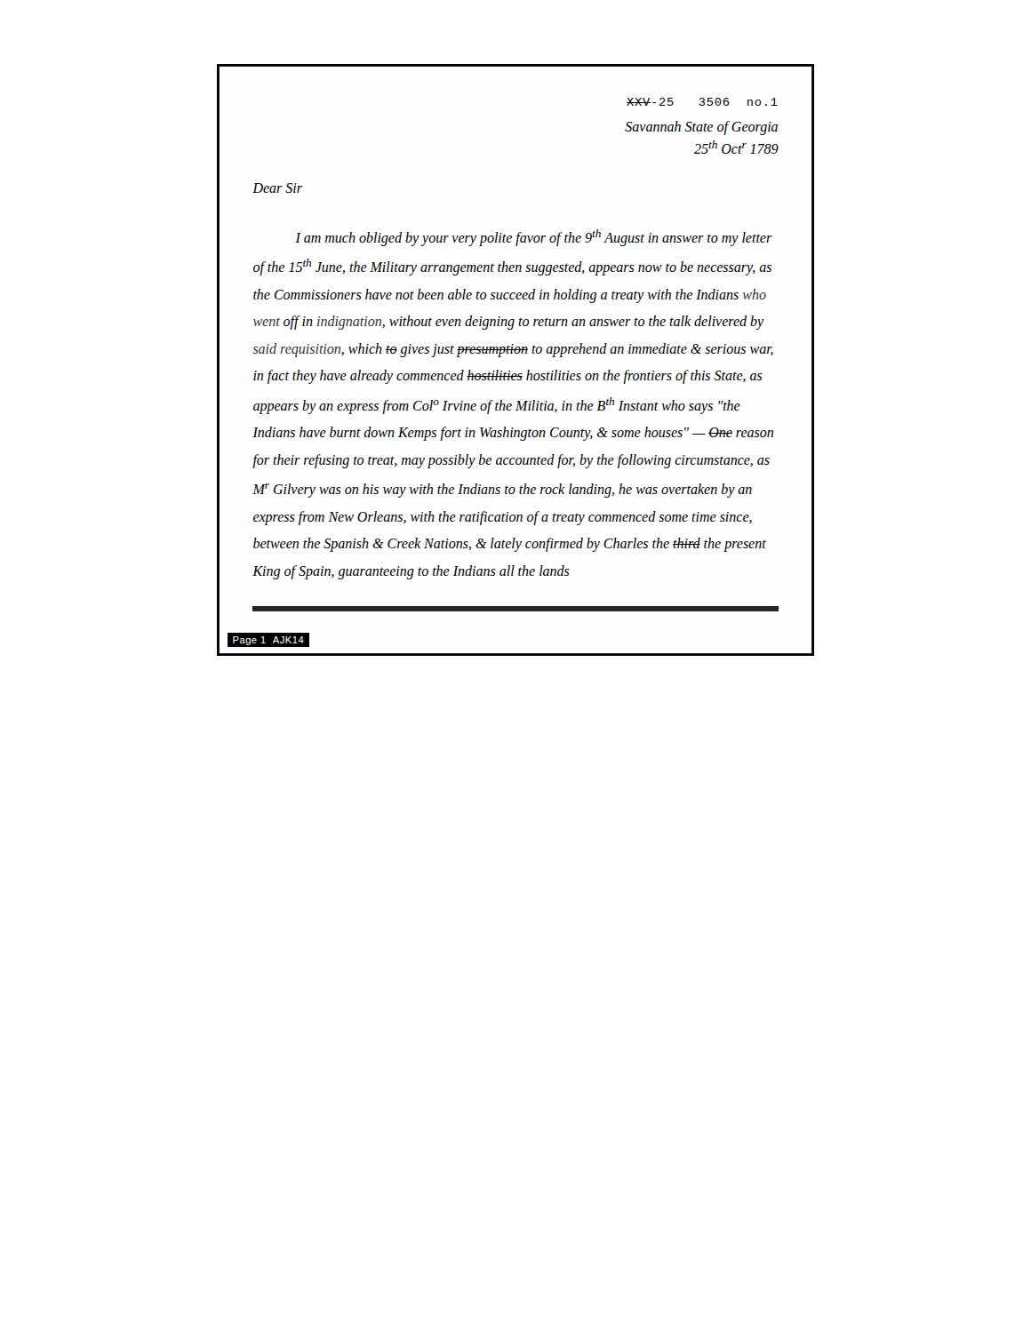XXV-25 3506 no.1
Savannah State of Georgia
25th Octr 1789
Dear Sir
I am much obliged by your very polite favor of the 9th August in answer to my letter of the 15th June, the Military arrangement then suggested, appears now to be necessary, as the Commissioners have not been able to succeed in holding a treaty with the Indians who went off in indignation, without even deigning to return an answer to the talk delivered by said requisition, which to gives just presumption to apprehend an immediate & serious war, in fact they have already commenced hostilities hostilities on the frontiers of this State, as appears by an express from Colo Irvine of the Militia, in the Bth Instant who says "the Indians have burnt down Kemps fort in Washington County, & some houses" — One reason for their refusing to treat, may possibly be accounted for, by the following circumstance, as Mr Gilvery was on his way with the Indians to the rock landing, he was overtaken by an express from New Orleans, with the ratification of a treaty commenced some time since, between the Spanish & Creek Nations, & lately confirmed by Charles the third the present King of Spain, guaranteeing to the Indians all the lands
Page 1 AJK14